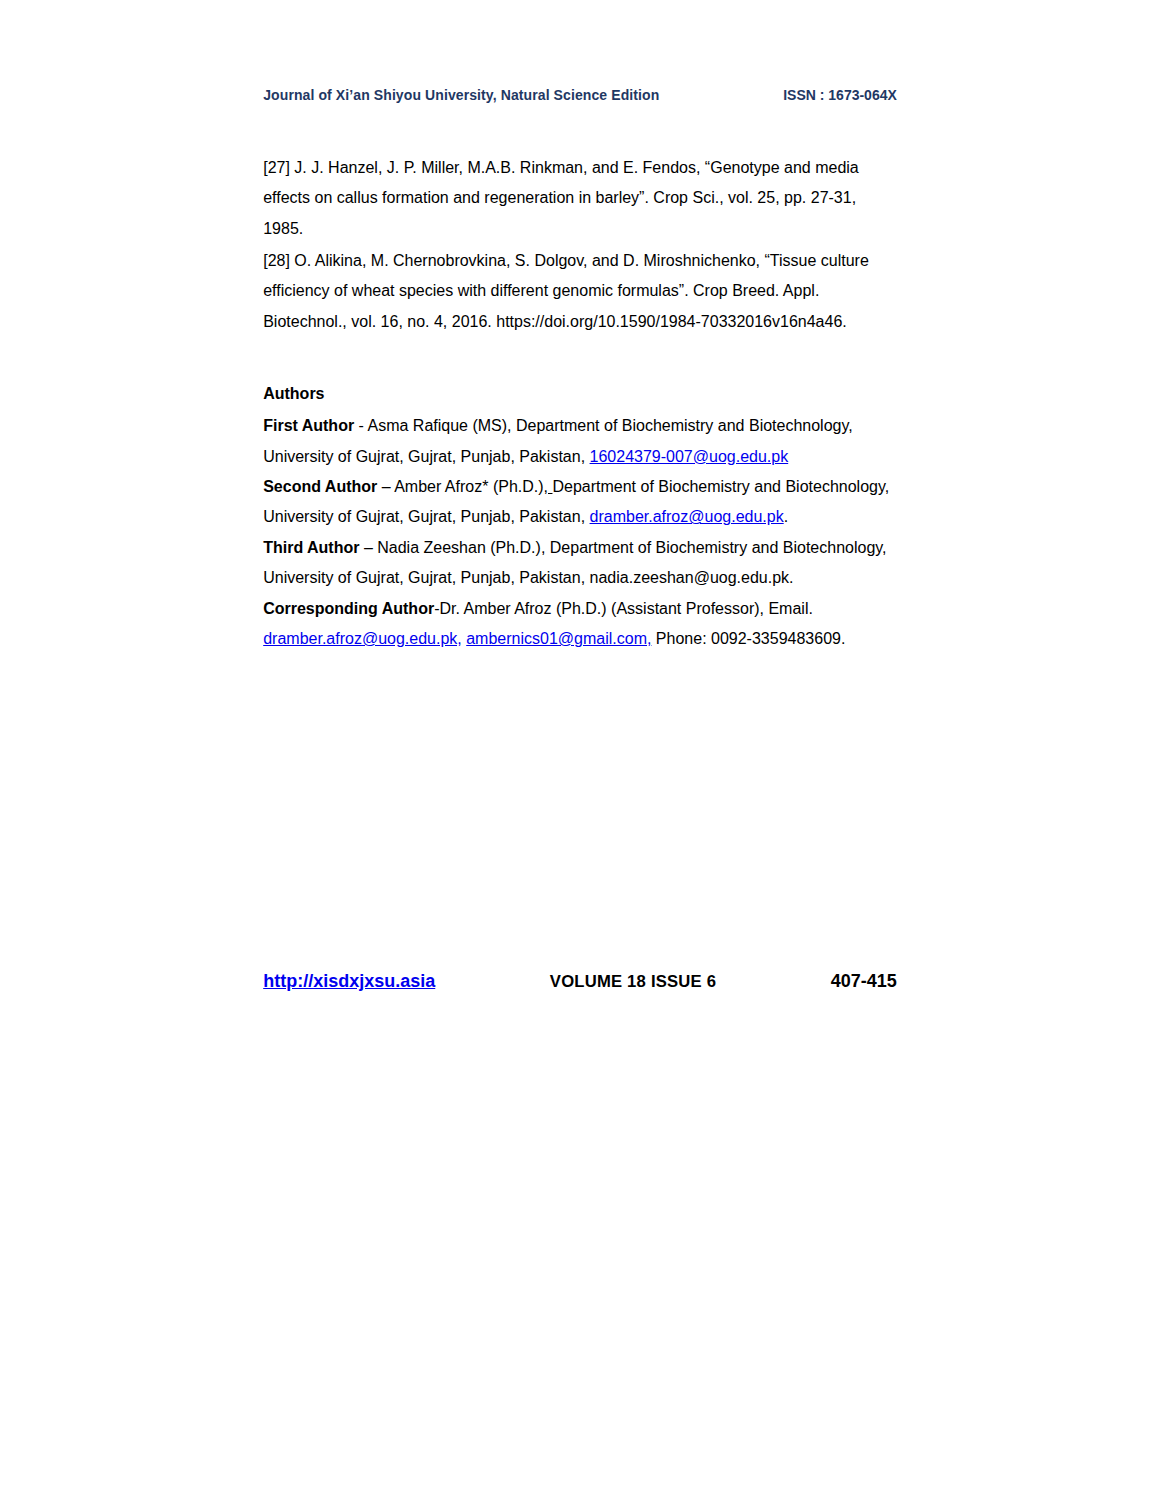Journal of Xi’an Shiyou University, Natural Science Edition ISSN : 1673-064X
[27] J. J. Hanzel, J. P. Miller, M.A.B. Rinkman, and E. Fendos, “Genotype and media effects on callus formation and regeneration in barley”. Crop Sci., vol. 25, pp. 27-31, 1985.
[28] O. Alikina, M. Chernobrovkina, S. Dolgov, and D. Miroshnichenko, “Tissue culture efficiency of wheat species with different genomic formulas”. Crop Breed. Appl. Biotechnol., vol. 16, no. 4, 2016. https://doi.org/10.1590/1984-70332016v16n4a46.
Authors
First Author - Asma Rafique (MS), Department of Biochemistry and Biotechnology, University of Gujrat, Gujrat, Punjab, Pakistan, 16024379-007@uog.edu.pk
Second Author – Amber Afroz* (Ph.D.), Department of Biochemistry and Biotechnology, University of Gujrat, Gujrat, Punjab, Pakistan, dramber.afroz@uog.edu.pk.
Third Author – Nadia Zeeshan (Ph.D.), Department of Biochemistry and Biotechnology, University of Gujrat, Gujrat, Punjab, Pakistan, nadia.zeeshan@uog.edu.pk.
Corresponding Author-Dr. Amber Afroz (Ph.D.) (Assistant Professor), Email. dramber.afroz@uog.edu.pk, ambernics01@gmail.com, Phone: 0092-3359483609.
http://xisdxjxsu.asia VOLUME 18 ISSUE 6 407-415